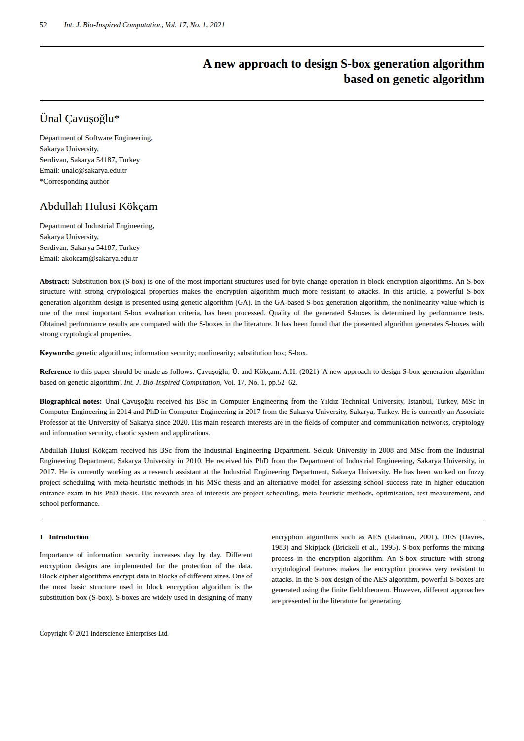52 Int. J. Bio-Inspired Computation, Vol. 17, No. 1, 2021
A new approach to design S-box generation algorithm
based on genetic algorithm
Ünal Çavuşoğlu*
Department of Software Engineering,
Sakarya University,
Serdivan, Sakarya 54187, Turkey
Email: unalc@sakarya.edu.tr
*Corresponding author
Abdullah Hulusi Kökçam
Department of Industrial Engineering,
Sakarya University,
Serdivan, Sakarya 54187, Turkey
Email: akokcam@sakarya.edu.tr
Abstract: Substitution box (S-box) is one of the most important structures used for byte change operation in block encryption algorithms. An S-box structure with strong cryptological properties makes the encryption algorithm much more resistant to attacks. In this article, a powerful S-box generation algorithm design is presented using genetic algorithm (GA). In the GA-based S-box generation algorithm, the nonlinearity value which is one of the most important S-box evaluation criteria, has been processed. Quality of the generated S-boxes is determined by performance tests. Obtained performance results are compared with the S-boxes in the literature. It has been found that the presented algorithm generates S-boxes with strong cryptological properties.
Keywords: genetic algorithms; information security; nonlinearity; substitution box; S-box.
Reference to this paper should be made as follows: Çavuşoğlu, Ü. and Kökçam, A.H. (2021) 'A new approach to design S-box generation algorithm based on genetic algorithm', Int. J. Bio-Inspired Computation, Vol. 17, No. 1, pp.52–62.
Biographical notes: Ünal Çavuşoğlu received his BSc in Computer Engineering from the Yıldız Technical University, Istanbul, Turkey, MSc in Computer Engineering in 2014 and PhD in Computer Engineering in 2017 from the Sakarya University, Sakarya, Turkey. He is currently an Associate Professor at the University of Sakarya since 2020. His main research interests are in the fields of computer and communication networks, cryptology and information security, chaotic system and applications.
Abdullah Hulusi Kökçam received his BSc from the Industrial Engineering Department, Selcuk University in 2008 and MSc from the Industrial Engineering Department, Sakarya University in 2010. He received his PhD from the Department of Industrial Engineering, Sakarya University, in 2017. He is currently working as a research assistant at the Industrial Engineering Department, Sakarya University. He has been worked on fuzzy project scheduling with meta-heuristic methods in his MSc thesis and an alternative model for assessing school success rate in higher education entrance exam in his PhD thesis. His research area of interests are project scheduling, meta-heuristic methods, optimisation, test measurement, and school performance.
1 Introduction
Importance of information security increases day by day. Different encryption designs are implemented for the protection of the data. Block cipher algorithms encrypt data in blocks of different sizes. One of the most basic structure used in block encryption algorithm is the substitution box (S-box). S-boxes are widely used in designing of many encryption algorithms such as AES (Gladman, 2001), DES (Davies, 1983) and Skipjack (Brickell et al., 1995). S-box performs the mixing process in the encryption algorithm. An S-box structure with strong cryptological features makes the encryption process very resistant to attacks. In the S-box design of the AES algorithm, powerful S-boxes are generated using the finite field theorem. However, different approaches are presented in the literature for generating
Copyright © 2021 Inderscience Enterprises Ltd.